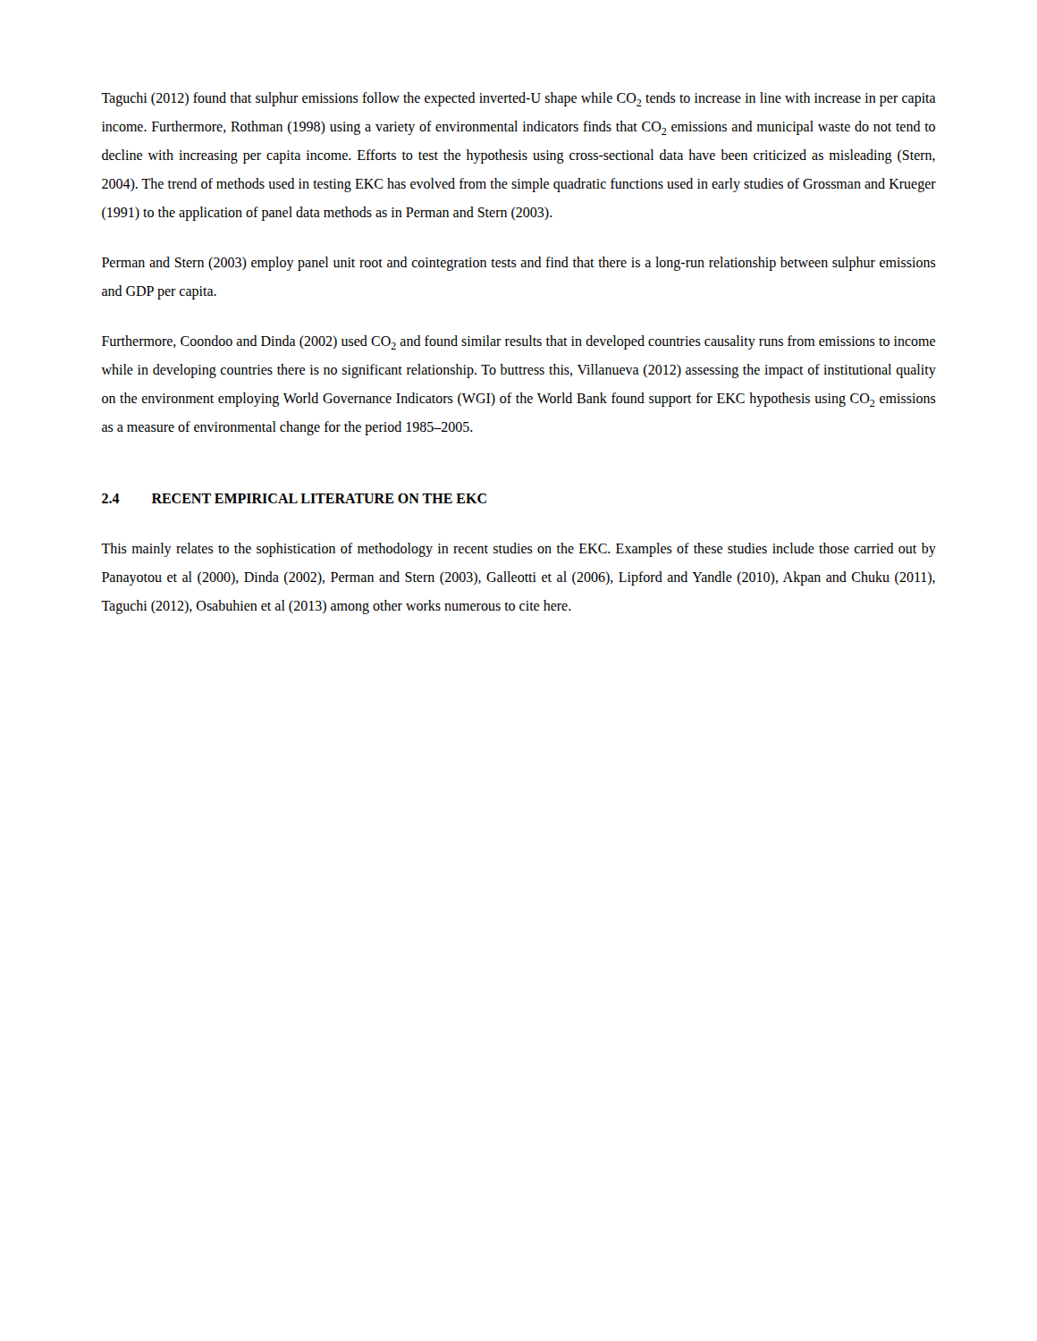Taguchi (2012) found that sulphur emissions follow the expected inverted-U shape while CO2 tends to increase in line with increase in per capita income. Furthermore, Rothman (1998) using a variety of environmental indicators finds that CO2 emissions and municipal waste do not tend to decline with increasing per capita income. Efforts to test the hypothesis using cross-sectional data have been criticized as misleading (Stern, 2004). The trend of methods used in testing EKC has evolved from the simple quadratic functions used in early studies of Grossman and Krueger (1991) to the application of panel data methods as in Perman and Stern (2003).
Perman and Stern (2003) employ panel unit root and cointegration tests and find that there is a long-run relationship between sulphur emissions and GDP per capita.
Furthermore, Coondoo and Dinda (2002) used CO2 and found similar results that in developed countries causality runs from emissions to income while in developing countries there is no significant relationship. To buttress this, Villanueva (2012) assessing the impact of institutional quality on the environment employing World Governance Indicators (WGI) of the World Bank found support for EKC hypothesis using CO2 emissions as a measure of environmental change for the period 1985–2005.
2.4 RECENT EMPIRICAL LITERATURE ON THE EKC
This mainly relates to the sophistication of methodology in recent studies on the EKC. Examples of these studies include those carried out by Panayotou et al (2000), Dinda (2002), Perman and Stern (2003), Galleotti et al (2006), Lipford and Yandle (2010), Akpan and Chuku (2011), Taguchi (2012), Osabuhien et al (2013) among other works numerous to cite here.